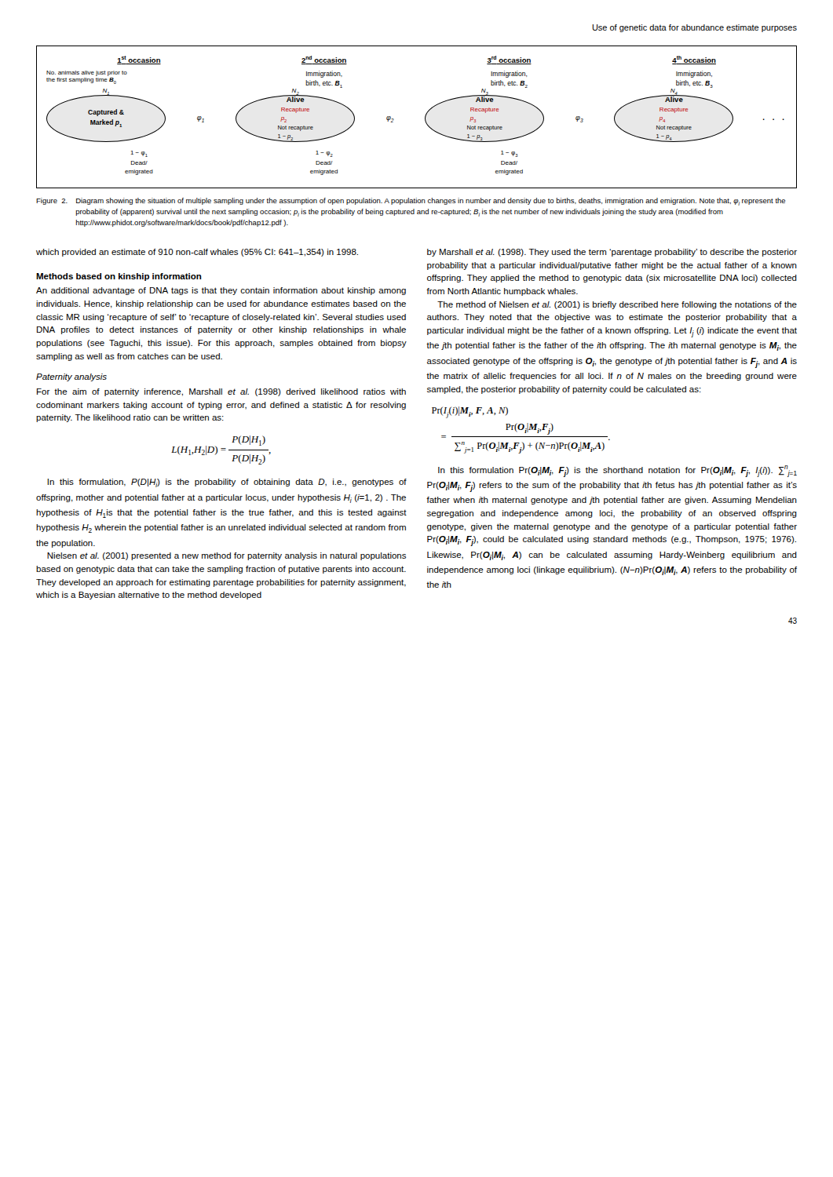Use of genetic data for abundance estimate purposes
1st occasion 2nd occasion 3rd occasion 4th occasion
No. animals alive just prior to
the first sampling time B0 Immigration,
birth, etc. B1 Immigration,
birth, etc. B2 Immigration,
birth, etc. B3
N1 Captured & Marked p1
φ1
N2 Alive Recapture
p2 Not recapture
1 − p2
φ2
N3 Alive Recapture
p3 Not recapture
1 − p3
φ3
N4 Alive Recapture
p4 Not recapture
1 − p4
· · ·
1 − φ1
Dead/
emigrated 1 − φ2
Dead/
emigrated 1 − φ3
Dead/
emigrated
Figure 2. Diagram showing the situation of multiple sampling under the assumption of open population. A population changes in number and density due to births, deaths, immigration and emigration. Note that, φi represent the probability of (apparent) survival until the next sampling occasion; pi is the probability of being captured and re-captured; Bi is the net number of new individuals joining the study area (modified from http://www.phidot.org/software/mark/docs/book/pdf/chap12.pdf ).
which provided an estimate of 910 non-calf whales (95% CI: 641–1,354) in 1998.
Methods based on kinship information
An additional advantage of DNA tags is that they contain information about kinship among individuals. Hence, kinship relationship can be used for abundance estimates based on the classic MR using ‘recapture of self’ to ‘recapture of closely-related kin’. Several studies used DNA profiles to detect instances of paternity or other kinship relationships in whale populations (see Taguchi, this issue). For this approach, samples obtained from biopsy sampling as well as from catches can be used.
Paternity analysis
For the aim of paternity inference, Marshall et al. (1998) derived likelihood ratios with codominant markers taking account of typing error, and defined a statistic Δ for resolving paternity. The likelihood ratio can be written as:
L(H1,H2|D) = P(D|H1) P(D|H2) ,
In this formulation, P(D|Hi) is the probability of obtaining data D, i.e., genotypes of offspring, mother and potential father at a particular locus, under hypothesis Hi (i=1, 2) . The hypothesis of H1is that the potential father is the true father, and this is tested against hypothesis H2 wherein the potential father is an unrelated individual selected at random from the population.
Nielsen et al. (2001) presented a new method for paternity analysis in natural populations based on genotypic data that can take the sampling fraction of putative parents into account. They developed an approach for estimating parentage probabilities for paternity assignment, which is a Bayesian alternative to the method developed
by Marshall et al. (1998). They used the term ‘parentage probability’ to describe the posterior probability that a particular individual/putative father might be the actual father of a known offspring. They applied the method to genotypic data (six microsatellite DNA loci) collected from North Atlantic humpback whales.
The method of Nielsen et al. (2001) is briefly described here following the notations of the authors. They noted that the objective was to estimate the posterior probability that a particular individual might be the father of a known offspring. Let Ij (i) indicate the event that the jth potential father is the father of the ith offspring. The ith maternal genotype is Mi, the associated genotype of the offspring is Oi, the genotype of jth potential father is Fj, and A is the matrix of allelic frequencies for all loci. If n of N males on the breeding ground were sampled, the posterior probability of paternity could be calculated as:
Pr(Ij(i)|Mi, F, A, N)
= Pr(Oi|Mi,Fj) ∑nj=1 Pr(Oi|Mi,Fj) + (N−n)Pr(Oi|Mi,A) .
In this formulation Pr(Oi|Mi, Fj) is the shorthand notation for Pr(Oi|Mi, Fj, Ij(i)). ∑nj=1 Pr(Oi|Mi, Fj) refers to the sum of the probability that ith fetus has jth potential father as it’s father when ith maternal genotype and jth potential father are given. Assuming Mendelian segregation and independence among loci, the probability of an observed offspring genotype, given the maternal genotype and the genotype of a particular potential father Pr(Oi|Mi, Fj), could be calculated using standard methods (e.g., Thompson, 1975; 1976). Likewise, Pr(Oi|Mi, A) can be calculated assuming Hardy-Weinberg equilibrium and independence among loci (linkage equilibrium). (N−n)Pr(Oi|Mi, A) refers to the probability of the ith
43